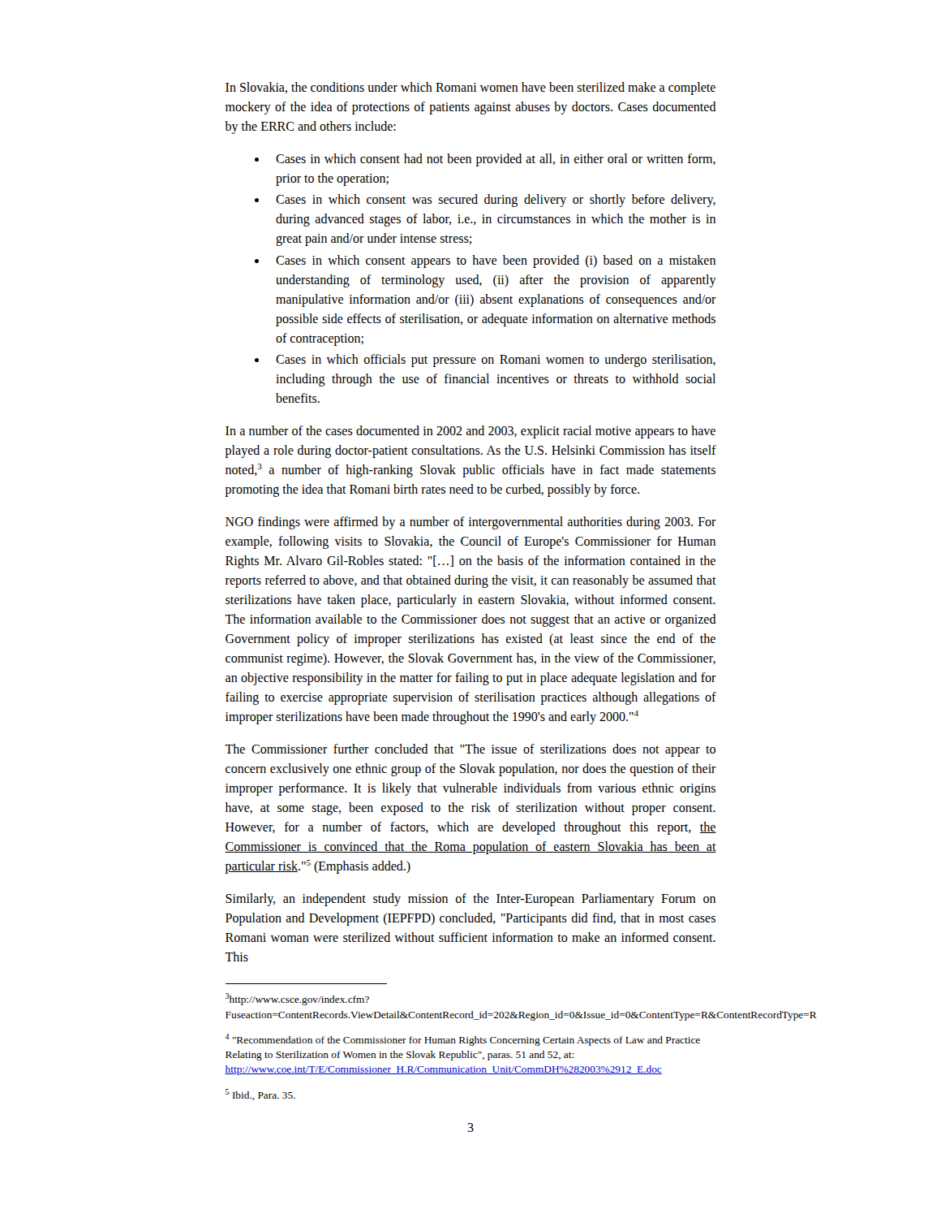In Slovakia, the conditions under which Romani women have been sterilized make a complete mockery of the idea of protections of patients against abuses by doctors. Cases documented by the ERRC and others include:
Cases in which consent had not been provided at all, in either oral or written form, prior to the operation;
Cases in which consent was secured during delivery or shortly before delivery, during advanced stages of labor, i.e., in circumstances in which the mother is in great pain and/or under intense stress;
Cases in which consent appears to have been provided (i) based on a mistaken understanding of terminology used, (ii) after the provision of apparently manipulative information and/or (iii) absent explanations of consequences and/or possible side effects of sterilisation, or adequate information on alternative methods of contraception;
Cases in which officials put pressure on Romani women to undergo sterilisation, including through the use of financial incentives or threats to withhold social benefits.
In a number of the cases documented in 2002 and 2003, explicit racial motive appears to have played a role during doctor-patient consultations. As the U.S. Helsinki Commission has itself noted,3 a number of high-ranking Slovak public officials have in fact made statements promoting the idea that Romani birth rates need to be curbed, possibly by force.
NGO findings were affirmed by a number of intergovernmental authorities during 2003. For example, following visits to Slovakia, the Council of Europe's Commissioner for Human Rights Mr. Alvaro Gil-Robles stated: "[…] on the basis of the information contained in the reports referred to above, and that obtained during the visit, it can reasonably be assumed that sterilizations have taken place, particularly in eastern Slovakia, without informed consent. The information available to the Commissioner does not suggest that an active or organized Government policy of improper sterilizations has existed (at least since the end of the communist regime). However, the Slovak Government has, in the view of the Commissioner, an objective responsibility in the matter for failing to put in place adequate legislation and for failing to exercise appropriate supervision of sterilisation practices although allegations of improper sterilizations have been made throughout the 1990's and early 2000."4
The Commissioner further concluded that "The issue of sterilizations does not appear to concern exclusively one ethnic group of the Slovak population, nor does the question of their improper performance. It is likely that vulnerable individuals from various ethnic origins have, at some stage, been exposed to the risk of sterilization without proper consent. However, for a number of factors, which are developed throughout this report, the Commissioner is convinced that the Roma population of eastern Slovakia has been at particular risk."5 (Emphasis added.)
Similarly, an independent study mission of the Inter-European Parliamentary Forum on Population and Development (IEPFPD) concluded, "Participants did find, that in most cases Romani woman were sterilized without sufficient information to make an informed consent. This
3http://www.csce.gov/index.cfm?Fuseaction=ContentRecords.ViewDetail&ContentRecord_id=202&Region_id=0&Issue_id=0&ContentType=R&ContentRecordType=R
4 "Recommendation of the Commissioner for Human Rights Concerning Certain Aspects of Law and Practice Relating to Sterilization of Women in the Slovak Republic", paras. 51 and 52, at:
http://www.coe.int/T/E/Commissioner_H.R/Communication_Unit/CommDH%282003%2912_E.doc
5 Ibid., Para. 35.
3